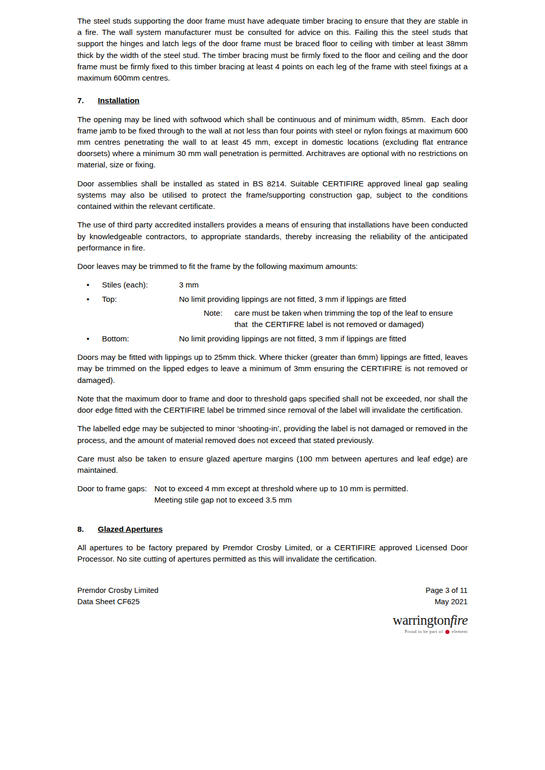The steel studs supporting the door frame must have adequate timber bracing to ensure that they are stable in a fire. The wall system manufacturer must be consulted for advice on this. Failing this the steel studs that support the hinges and latch legs of the door frame must be braced floor to ceiling with timber at least 38mm thick by the width of the steel stud. The timber bracing must be firmly fixed to the floor and ceiling and the door frame must be firmly fixed to this timber bracing at least 4 points on each leg of the frame with steel fixings at a maximum 600mm centres.
7. Installation
The opening may be lined with softwood which shall be continuous and of minimum width, 85mm. Each door frame jamb to be fixed through to the wall at not less than four points with steel or nylon fixings at maximum 600 mm centres penetrating the wall to at least 45 mm, except in domestic locations (excluding flat entrance doorsets) where a minimum 30 mm wall penetration is permitted. Architraves are optional with no restrictions on material, size or fixing.
Door assemblies shall be installed as stated in BS 8214. Suitable CERTIFIRE approved lineal gap sealing systems may also be utilised to protect the frame/supporting construction gap, subject to the conditions contained within the relevant certificate.
The use of third party accredited installers provides a means of ensuring that installations have been conducted by knowledgeable contractors, to appropriate standards, thereby increasing the reliability of the anticipated performance in fire.
Door leaves may be trimmed to fit the frame by the following maximum amounts:
Stiles (each): 3 mm
Top: No limit providing lippings are not fitted, 3 mm if lippings are fitted
Note: care must be taken when trimming the top of the leaf to ensure
that the CERTIFRE label is not removed or damaged)
Bottom: No limit providing lippings are not fitted, 3 mm if lippings are fitted
Doors may be fitted with lippings up to 25mm thick. Where thicker (greater than 6mm) lippings are fitted, leaves may be trimmed on the lipped edges to leave a minimum of 3mm ensuring the CERTIFIRE is not removed or damaged).
Note that the maximum door to frame and door to threshold gaps specified shall not be exceeded, nor shall the door edge fitted with the CERTIFIRE label be trimmed since removal of the label will invalidate the certification.
The labelled edge may be subjected to minor ‘shooting-in’, providing the label is not damaged or removed in the process, and the amount of material removed does not exceed that stated previously.
Care must also be taken to ensure glazed aperture margins (100 mm between apertures and leaf edge) are maintained.
Door to frame gaps: Not to exceed 4 mm except at threshold where up to 10 mm is permitted.
Meeting stile gap not to exceed 3.5 mm
8. Glazed Apertures
All apertures to be factory prepared by Premdor Crosby Limited, or a CERTIFIRE approved Licensed Door Processor. No site cutting of apertures permitted as this will invalidate the certification.
Premdor Crosby Limited
Data Sheet CF625
Page 3 of 11
May 2021
warrington fire
Proud to be part of element